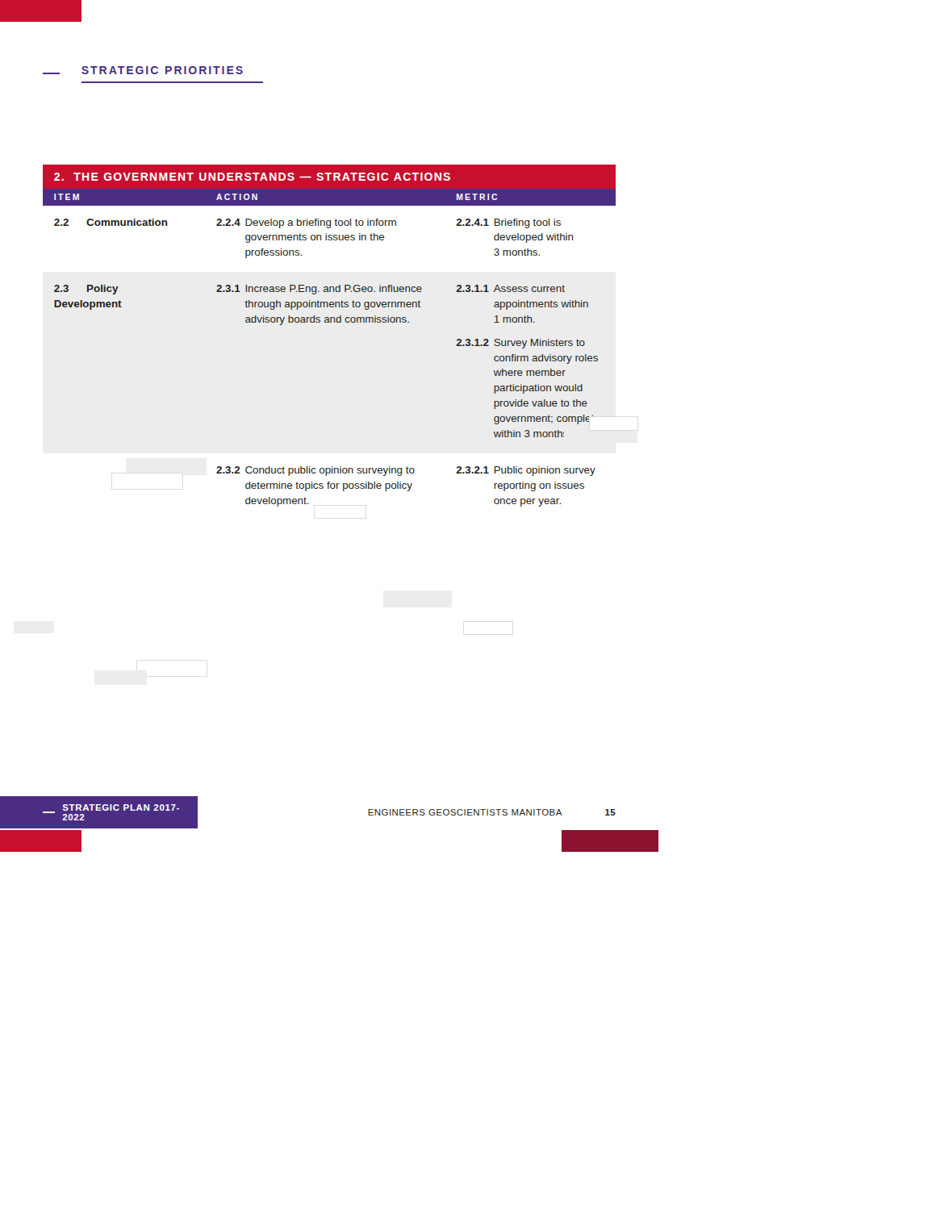STRATEGIC PRIORITIES
2. THE GOVERNMENT UNDERSTANDS — STRATEGIC ACTIONS
| ITEM | ACTION | METRIC |
| --- | --- | --- |
| 2.2 Communication | 2.2.4 Develop a briefing tool to inform governments on issues in the professions. | 2.2.4.1 Briefing tool is developed within 3 months. |
| 2.3 Policy Development | 2.3.1 Increase P.Eng. and P.Geo. influence through appointments to government advisory boards and commissions. | 2.3.1.1 Assess current appointments within 1 month. 2.3.1.2 Survey Ministers to confirm advisory roles where member participation would provide value to the government; complete within 3 months. |
| | 2.3.2 Conduct public opinion surveying to determine topics for possible policy development. | 2.3.2.1 Public opinion survey reporting on issues once per year. |
STRATEGIC PLAN 2017-2022
ENGINEERS GEOSCIENTISTS MANITOBA 15